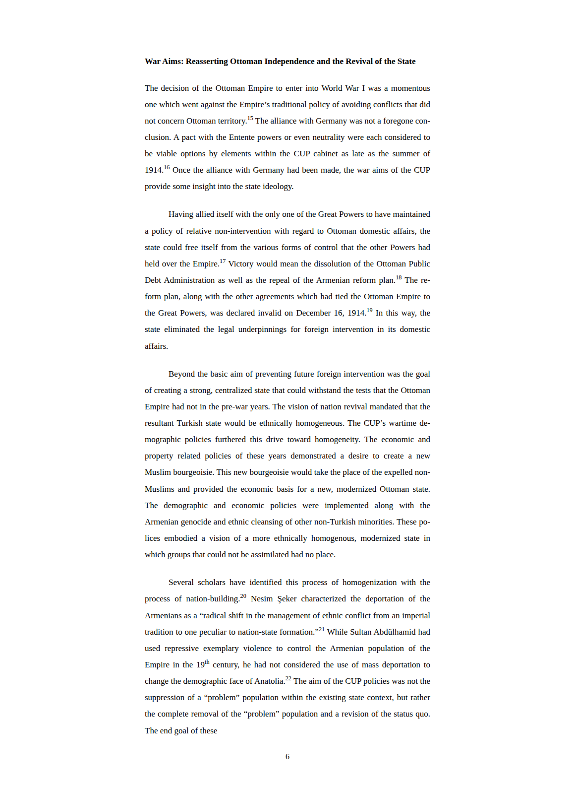War Aims: Reasserting Ottoman Independence and the Revival of the State
The decision of the Ottoman Empire to enter into World War I was a momentous one which went against the Empire’s traditional policy of avoiding conflicts that did not concern Ottoman territory.15 The alliance with Germany was not a foregone conclusion. A pact with the Entente powers or even neutrality were each considered to be viable options by elements within the CUP cabinet as late as the summer of 1914.16 Once the alliance with Germany had been made, the war aims of the CUP provide some insight into the state ideology.
Having allied itself with the only one of the Great Powers to have maintained a policy of relative non-intervention with regard to Ottoman domestic affairs, the state could free itself from the various forms of control that the other Powers had held over the Empire.17 Victory would mean the dissolution of the Ottoman Public Debt Administration as well as the repeal of the Armenian reform plan.18 The reform plan, along with the other agreements which had tied the Ottoman Empire to the Great Powers, was declared invalid on December 16, 1914.19 In this way, the state eliminated the legal underpinnings for foreign intervention in its domestic affairs.
Beyond the basic aim of preventing future foreign intervention was the goal of creating a strong, centralized state that could withstand the tests that the Ottoman Empire had not in the pre-war years. The vision of nation revival mandated that the resultant Turkish state would be ethnically homogeneous. The CUP’s wartime demographic policies furthered this drive toward homogeneity. The economic and property related policies of these years demonstrated a desire to create a new Muslim bourgeoisie. This new bourgeoisie would take the place of the expelled non-Muslims and provided the economic basis for a new, modernized Ottoman state. The demographic and economic policies were implemented along with the Armenian genocide and ethnic cleansing of other non-Turkish minorities. These polices embodied a vision of a more ethnically homogenous, modernized state in which groups that could not be assimilated had no place.
Several scholars have identified this process of homogenization with the process of nation-building.20 Nesim Şeker characterized the deportation of the Armenians as a “radical shift in the management of ethnic conflict from an imperial tradition to one peculiar to nation-state formation.”21 While Sultan Abdülhamid had used repressive exemplary violence to control the Armenian population of the Empire in the 19th century, he had not considered the use of mass deportation to change the demographic face of Anatolia.22 The aim of the CUP policies was not the suppression of a “problem” population within the existing state context, but rather the complete removal of the “problem” population and a revision of the status quo. The end goal of these
6